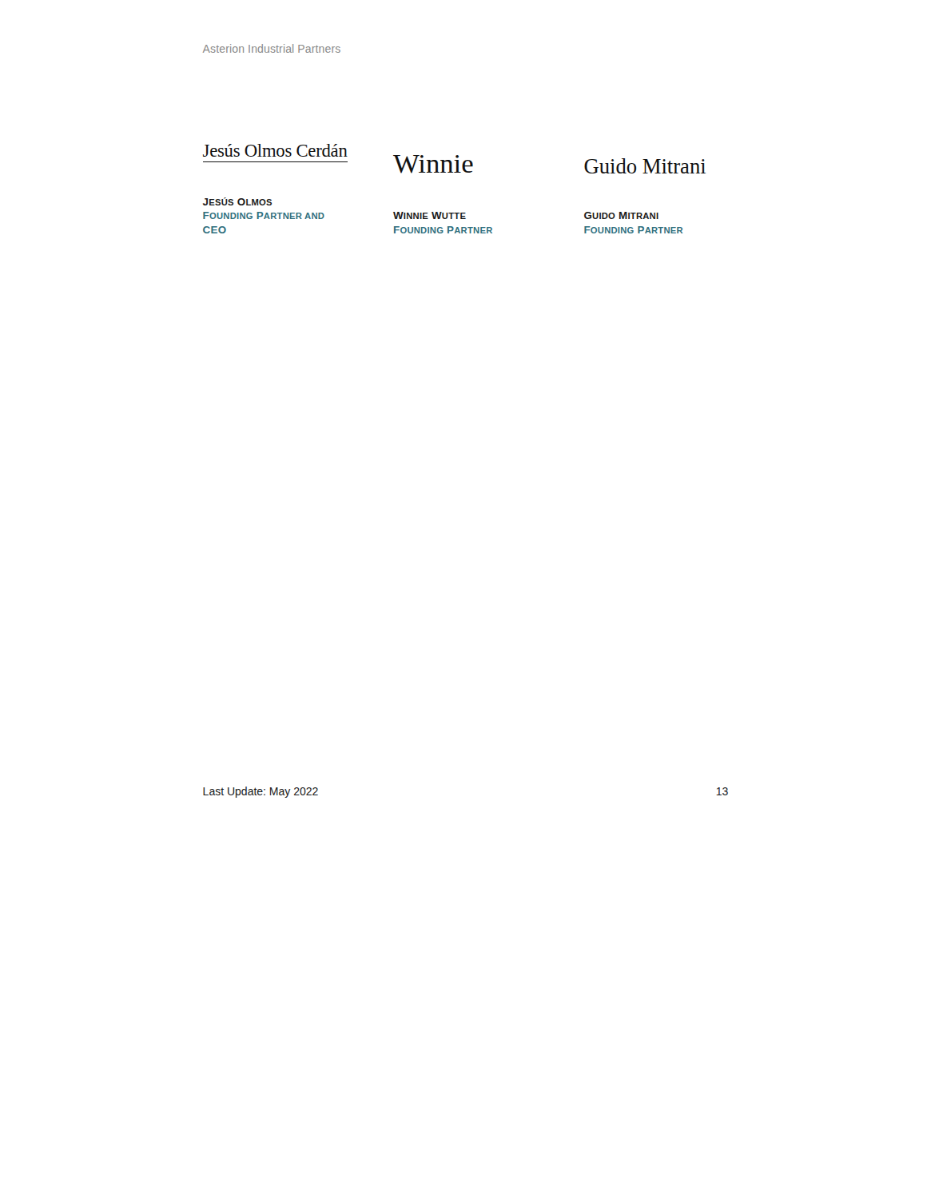Asterion Industrial Partners
Jesús Olmos Cerdán
JESÚS OLMOS
FOUNDING PARTNER AND CEO
Winnie
WINNIE WUTTE
FOUNDING PARTNER
Guido Mitrani
GUIDO MITRANI
FOUNDING PARTNER
Last Update: May 2022 13